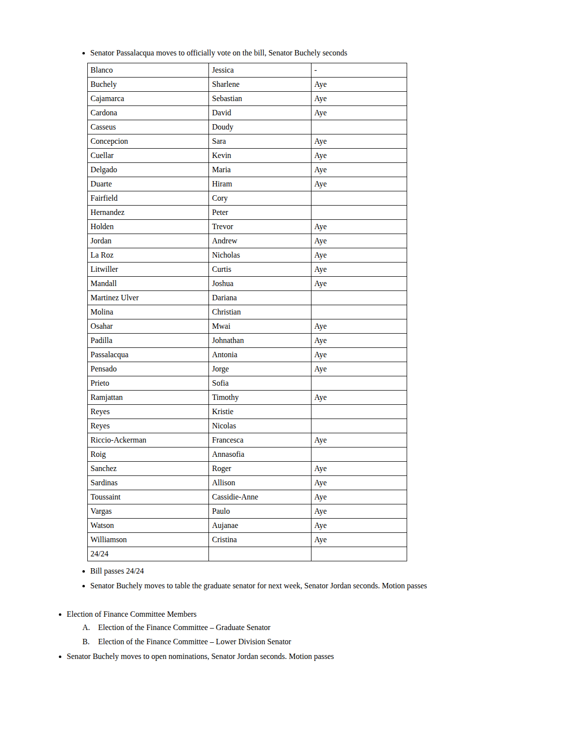Senator Passalacqua moves to officially vote on the bill, Senator Buchely seconds
| Blanco | Jessica | - |
| Buchely | Sharlene | Aye |
| Cajamarca | Sebastian | Aye |
| Cardona | David | Aye |
| Casseus | Doudy | |
| Concepcion | Sara | Aye |
| Cuellar | Kevin | Aye |
| Delgado | Maria | Aye |
| Duarte | Hiram | Aye |
| Fairfield | Cory | |
| Hernandez | Peter | |
| Holden | Trevor | Aye |
| Jordan | Andrew | Aye |
| La Roz | Nicholas | Aye |
| Litwiller | Curtis | Aye |
| Mandall | Joshua | Aye |
| Martinez Ulver | Dariana | |
| Molina | Christian | |
| Osahar | Mwai | Aye |
| Padilla | Johnathan | Aye |
| Passalacqua | Antonia | Aye |
| Pensado | Jorge | Aye |
| Prieto | Sofia | |
| Ramjattan | Timothy | Aye |
| Reyes | Kristie | |
| Reyes | Nicolas | |
| Riccio-Ackerman | Francesca | Aye |
| Roig | Annasofia | |
| Sanchez | Roger | Aye |
| Sardinas | Allison | Aye |
| Toussaint | Cassidie-Anne | Aye |
| Vargas | Paulo | Aye |
| Watson | Aujanae | Aye |
| Williamson | Cristina | Aye |
| 24/24 | | |
Bill passes 24/24
Senator Buchely moves to table the graduate senator for next week, Senator Jordan seconds. Motion passes
Election of Finance Committee Members
A. Election of the Finance Committee – Graduate Senator
B. Election of the Finance Committee – Lower Division Senator
Senator Buchely moves to open nominations, Senator Jordan seconds. Motion passes